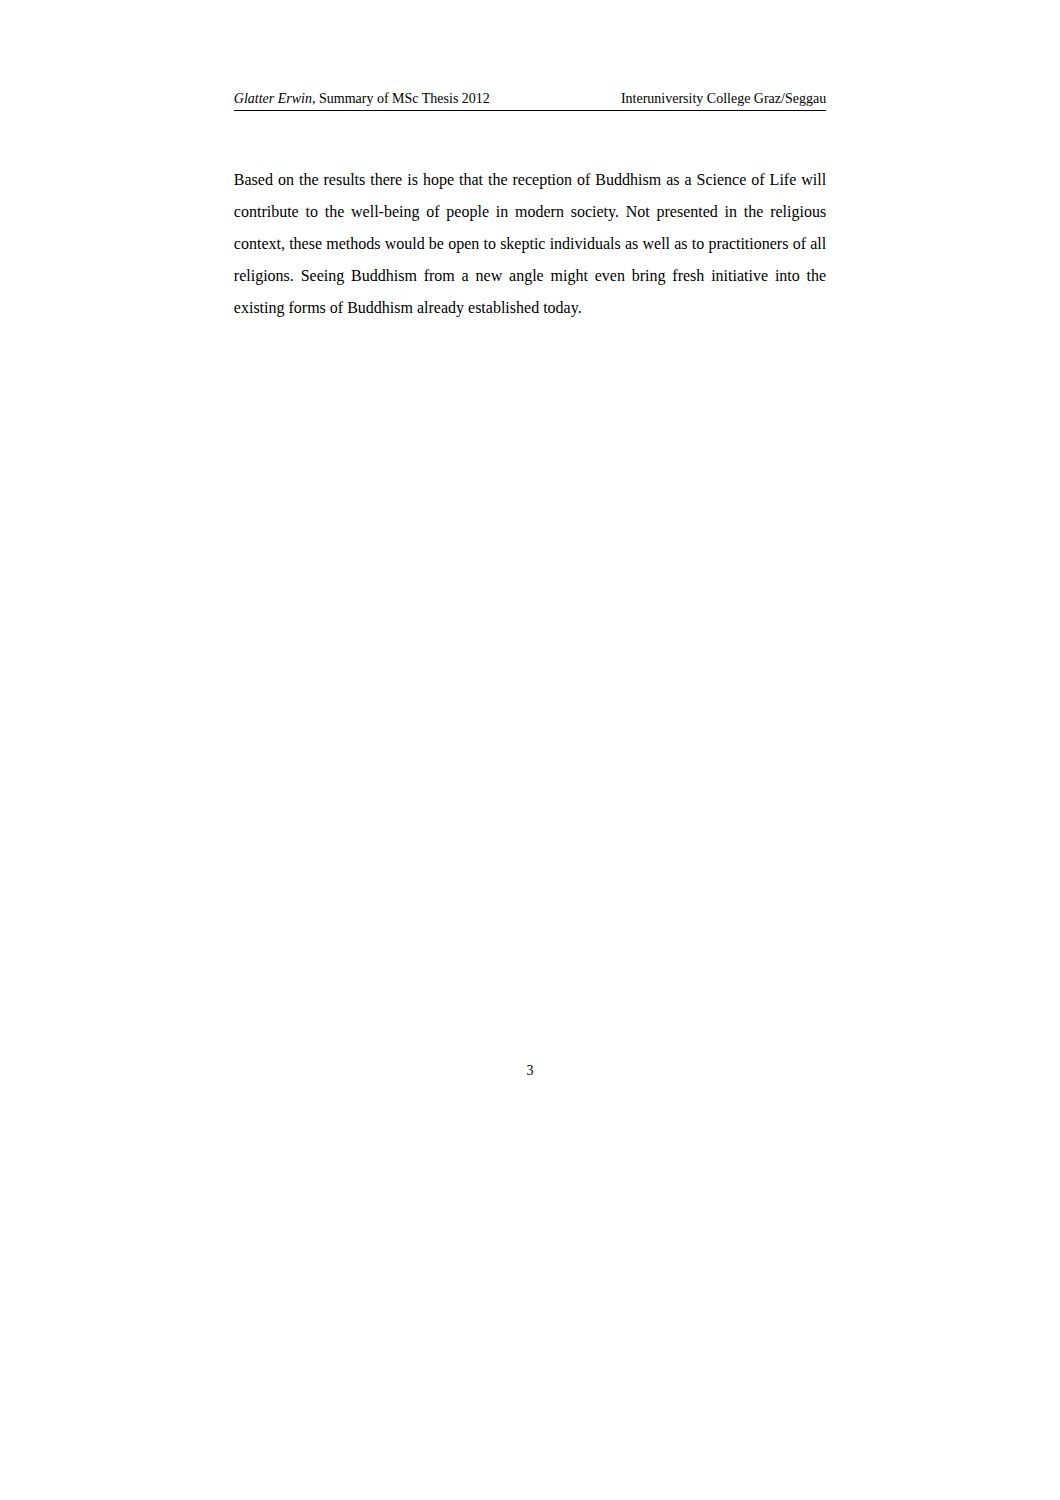Glatter Erwin, Summary of MSc Thesis 2012
Interuniversity College Graz/Seggau
Based on the results there is hope that the reception of Buddhism as a Science of Life will contribute to the well-being of people in modern society. Not presented in the religious context, these methods would be open to skeptic individuals as well as to practitioners of all religions. Seeing Buddhism from a new angle might even bring fresh initiative into the existing forms of Buddhism already established today.
3